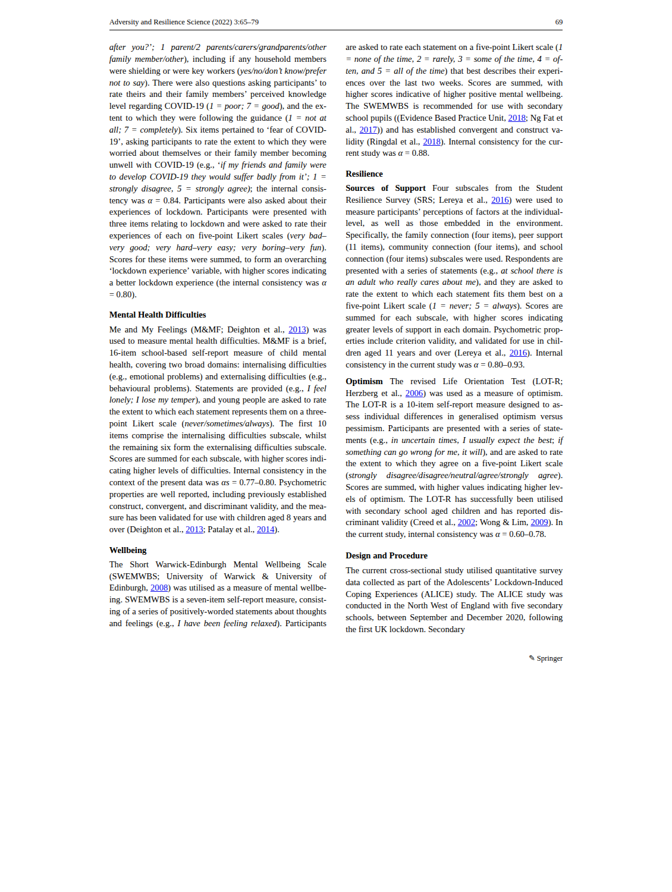Adversity and Resilience Science (2022) 3:65–79 69
after you?’; 1 parent/2 parents/carers/grandparents/other family member/other), including if any household members were shielding or were key workers (yes/no/don’t know/prefer not to say). There were also questions asking participants’ to rate theirs and their family members’ perceived knowledge level regarding COVID-19 (1 = poor; 7 = good), and the extent to which they were following the guidance (1 = not at all; 7 = completely). Six items pertained to ‘fear of COVID-19’, asking participants to rate the extent to which they were worried about themselves or their family member becoming unwell with COVID-19 (e.g., ‘if my friends and family were to develop COVID-19 they would suffer badly from it’; 1 = strongly disagree, 5 = strongly agree); the internal consistency was α = 0.84. Participants were also asked about their experiences of lockdown. Participants were presented with three items relating to lockdown and were asked to rate their experiences of each on five-point Likert scales (very bad–very good; very hard–very easy; very boring–very fun). Scores for these items were summed, to form an overarching ‘lockdown experience’ variable, with higher scores indicating a better lockdown experience (the internal consistency was α = 0.80).
Mental Health Difficulties
Me and My Feelings (M&MF; Deighton et al., 2013) was used to measure mental health difficulties. M&MF is a brief, 16-item school-based self-report measure of child mental health, covering two broad domains: internalising difficulties (e.g., emotional problems) and externalising difficulties (e.g., behavioural problems). Statements are provided (e.g., I feel lonely; I lose my temper), and young people are asked to rate the extent to which each statement represents them on a three-point Likert scale (never/sometimes/always). The first 10 items comprise the internalising difficulties subscale, whilst the remaining six form the externalising difficulties subscale. Scores are summed for each subscale, with higher scores indicating higher levels of difficulties. Internal consistency in the context of the present data was αs = 0.77–0.80. Psychometric properties are well reported, including previously established construct, convergent, and discriminant validity, and the measure has been validated for use with children aged 8 years and over (Deighton et al., 2013; Patalay et al., 2014).
Wellbeing
The Short Warwick-Edinburgh Mental Wellbeing Scale (SWEMWBS; University of Warwick & University of Edinburgh, 2008) was utilised as a measure of mental wellbeing. SWEMWBS is a seven-item self-report measure, consisting of a series of positively-worded statements about thoughts and feelings (e.g., I have been feeling relaxed). Participants are asked to rate each statement on a five-point Likert scale (1 = none of the time, 2 = rarely, 3 = some of the time, 4 = often, and 5 = all of the time) that best describes their experiences over the last two weeks. Scores are summed, with higher scores indicative of higher positive mental wellbeing. The SWEMWBS is recommended for use with secondary school pupils ((Evidence Based Practice Unit, 2018; Ng Fat et al., 2017)) and has established convergent and construct validity (Ringdal et al., 2018). Internal consistency for the current study was α = 0.88.
Resilience
Sources of Support Four subscales from the Student Resilience Survey (SRS; Lereya et al., 2016) were used to measure participants’ perceptions of factors at the individual-level, as well as those embedded in the environment. Specifically, the family connection (four items), peer support (11 items), community connection (four items), and school connection (four items) subscales were used. Respondents are presented with a series of statements (e.g., at school there is an adult who really cares about me), and they are asked to rate the extent to which each statement fits them best on a five-point Likert scale (1 = never; 5 = always). Scores are summed for each subscale, with higher scores indicating greater levels of support in each domain. Psychometric properties include criterion validity, and validated for use in children aged 11 years and over (Lereya et al., 2016). Internal consistency in the current study was α = 0.80–0.93.
Optimism The revised Life Orientation Test (LOT-R; Herzberg et al., 2006) was used as a measure of optimism. The LOT-R is a 10-item self-report measure designed to assess individual differences in generalised optimism versus pessimism. Participants are presented with a series of statements (e.g., in uncertain times, I usually expect the best; if something can go wrong for me, it will), and are asked to rate the extent to which they agree on a five-point Likert scale (strongly disagree/disagree/neutral/agree/strongly agree). Scores are summed, with higher values indicating higher levels of optimism. The LOT-R has successfully been utilised with secondary school aged children and has reported discriminant validity (Creed et al., 2002; Wong & Lim, 2009). In the current study, internal consistency was α = 0.60–0.78.
Design and Procedure
The current cross-sectional study utilised quantitative survey data collected as part of the Adolescents’ Lockdown-Induced Coping Experiences (ALICE) study. The ALICE study was conducted in the North West of England with five secondary schools, between September and December 2020, following the first UK lockdown. Secondary
✎ Springer